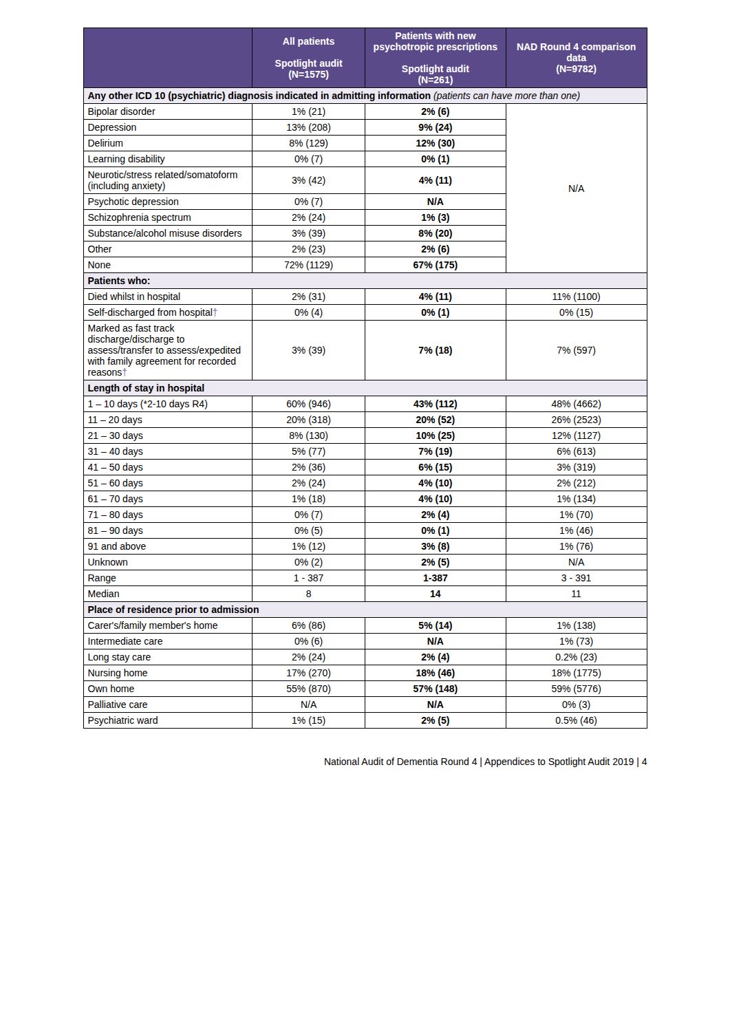| | All patients Spotlight audit (N=1575) | Patients with new psychotropic prescriptions Spotlight audit (N=261) | NAD Round 4 comparison data (N=9782) |
| --- | --- | --- | --- |
| Any other ICD 10 (psychiatric) diagnosis indicated in admitting information (patients can have more than one) |
| Bipolar disorder | 1% (21) | 2% (6) | N/A |
| Depression | 13% (208) | 9% (24) |
| Delirium | 8% (129) | 12% (30) |
| Learning disability | 0% (7) | 0% (1) |
| Neurotic/stress related/somatoform (including anxiety) | 3% (42) | 4% (11) |
| Psychotic depression | 0% (7) | N/A |
| Schizophrenia spectrum | 2% (24) | 1% (3) |
| Substance/alcohol misuse disorders | 3% (39) | 8% (20) |
| Other | 2% (23) | 2% (6) |
| None | 72% (1129) | 67% (175) |
| Patients who: |
| Died whilst in hospital | 2% (31) | 4% (11) | 11% (1100) |
| Self-discharged from hospital † | 0% (4) | 0% (1) | 0% (15) |
| Marked as fast track discharge/discharge to assess/transfer to assess/expedited with family agreement for recorded reasons † | 3% (39) | 7% (18) | 7% (597) |
| Length of stay in hospital |
| 1 – 10 days (*2-10 days R4) | 60% (946) | 43% (112) | 48% (4662) |
| 11 – 20 days | 20% (318) | 20% (52) | 26% (2523) |
| 21 – 30 days | 8% (130) | 10% (25) | 12% (1127) |
| 31 – 40 days | 5% (77) | 7% (19) | 6% (613) |
| 41 – 50 days | 2% (36) | 6% (15) | 3% (319) |
| 51 – 60 days | 2% (24) | 4% (10) | 2% (212) |
| 61 – 70 days | 1% (18) | 4% (10) | 1% (134) |
| 71 – 80 days | 0% (7) | 2% (4) | 1% (70) |
| 81 – 90 days | 0% (5) | 0% (1) | 1% (46) |
| 91 and above | 1% (12) | 3% (8) | 1% (76) |
| Unknown | 0% (2) | 2% (5) | N/A |
| Range | 1 - 387 | 1-387 | 3 - 391 |
| Median | 8 | 14 | 11 |
| Place of residence prior to admission |
| Carer's/family member's home | 6% (86) | 5% (14) | 1% (138) |
| Intermediate care | 0% (6) | N/A | 1% (73) |
| Long stay care | 2% (24) | 2% (4) | 0.2% (23) |
| Nursing home | 17% (270) | 18% (46) | 18% (1775) |
| Own home | 55% (870) | 57% (148) | 59% (5776) |
| Palliative care | N/A | N/A | 0% (3) |
| Psychiatric ward | 1% (15) | 2% (5) | 0.5% (46) |
National Audit of Dementia Round 4 | Appendices to Spotlight Audit 2019 | 4